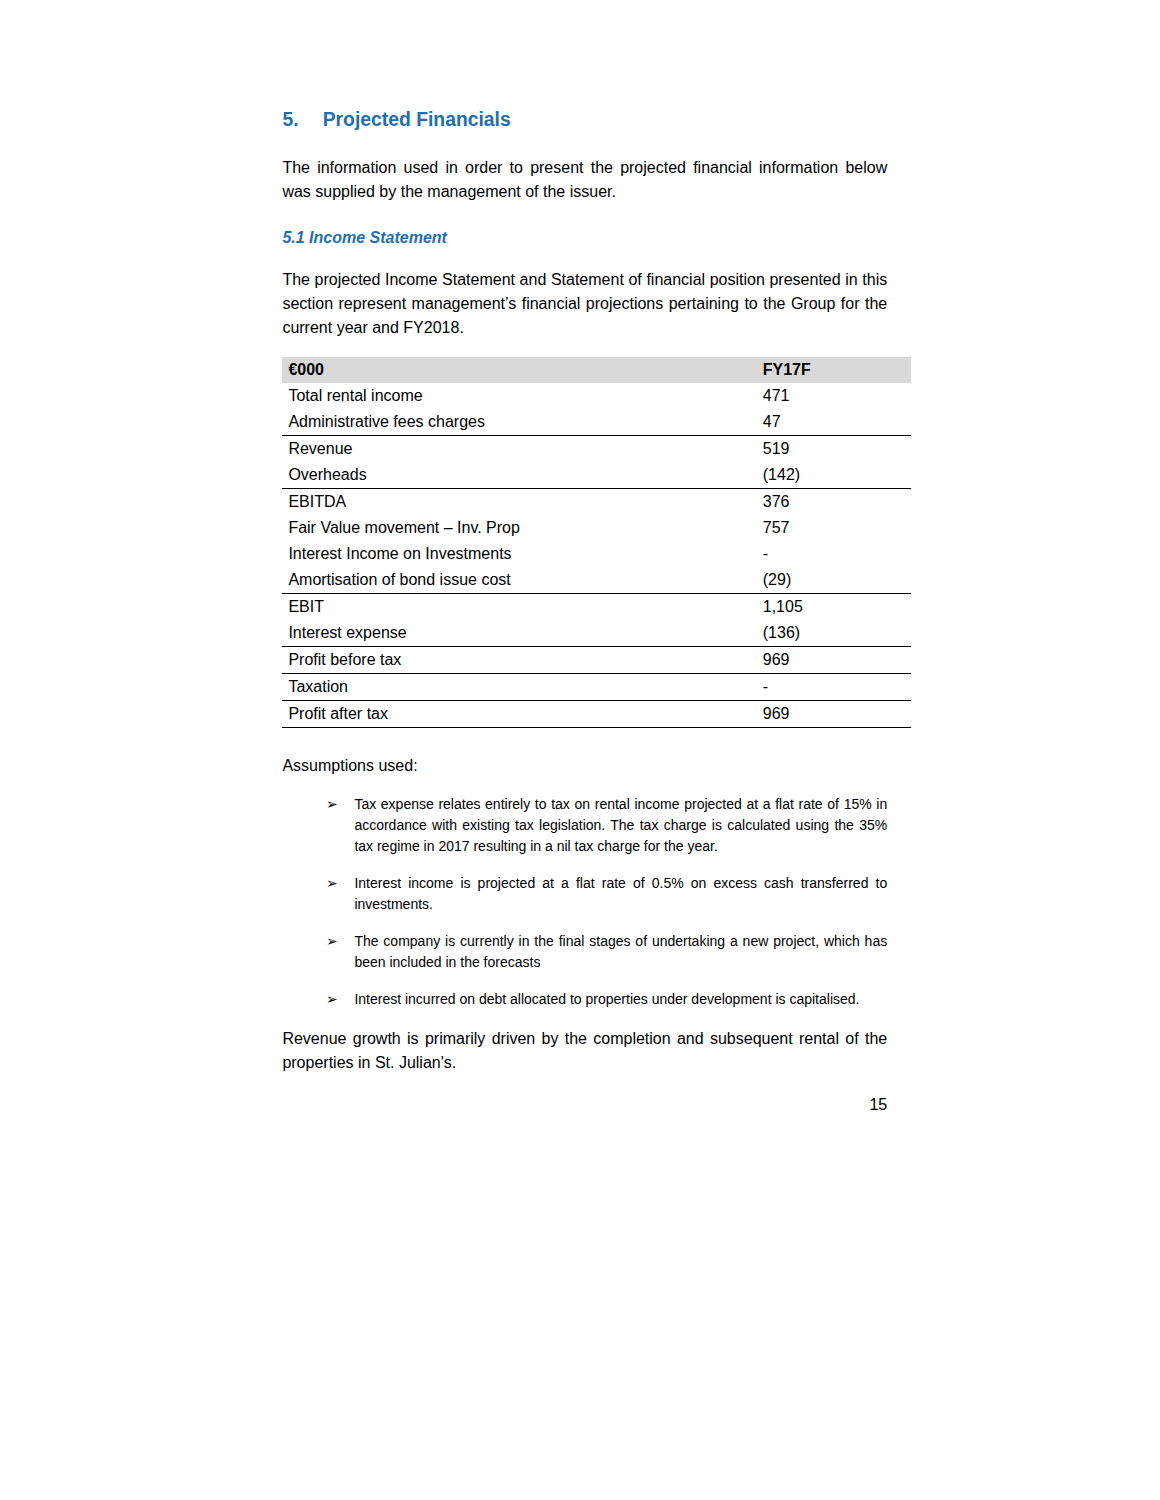5. Projected Financials
The information used in order to present the projected financial information below was supplied by the management of the issuer.
5.1 Income Statement
The projected Income Statement and Statement of financial position presented in this section represent management’s financial projections pertaining to the Group for the current year and FY2018.
| €000 | FY17F |
| --- | --- |
| Total rental income | 471 |
| Administrative fees charges | 47 |
| Revenue | 519 |
| Overheads | (142) |
| EBITDA | 376 |
| Fair Value movement – Inv. Prop | 757 |
| Interest Income on Investments | - |
| Amortisation of bond issue cost | (29) |
| EBIT | 1,105 |
| Interest expense | (136) |
| Profit before tax | 969 |
| Taxation | - |
| Profit after tax | 969 |
Assumptions used:
Tax expense relates entirely to tax on rental income projected at a flat rate of 15% in accordance with existing tax legislation. The tax charge is calculated using the 35% tax regime in 2017 resulting in a nil tax charge for the year.
Interest income is projected at a flat rate of 0.5% on excess cash transferred to investments.
The company is currently in the final stages of undertaking a new project, which has been included in the forecasts
Interest incurred on debt allocated to properties under development is capitalised.
Revenue growth is primarily driven by the completion and subsequent rental of the properties in St. Julian's.
15